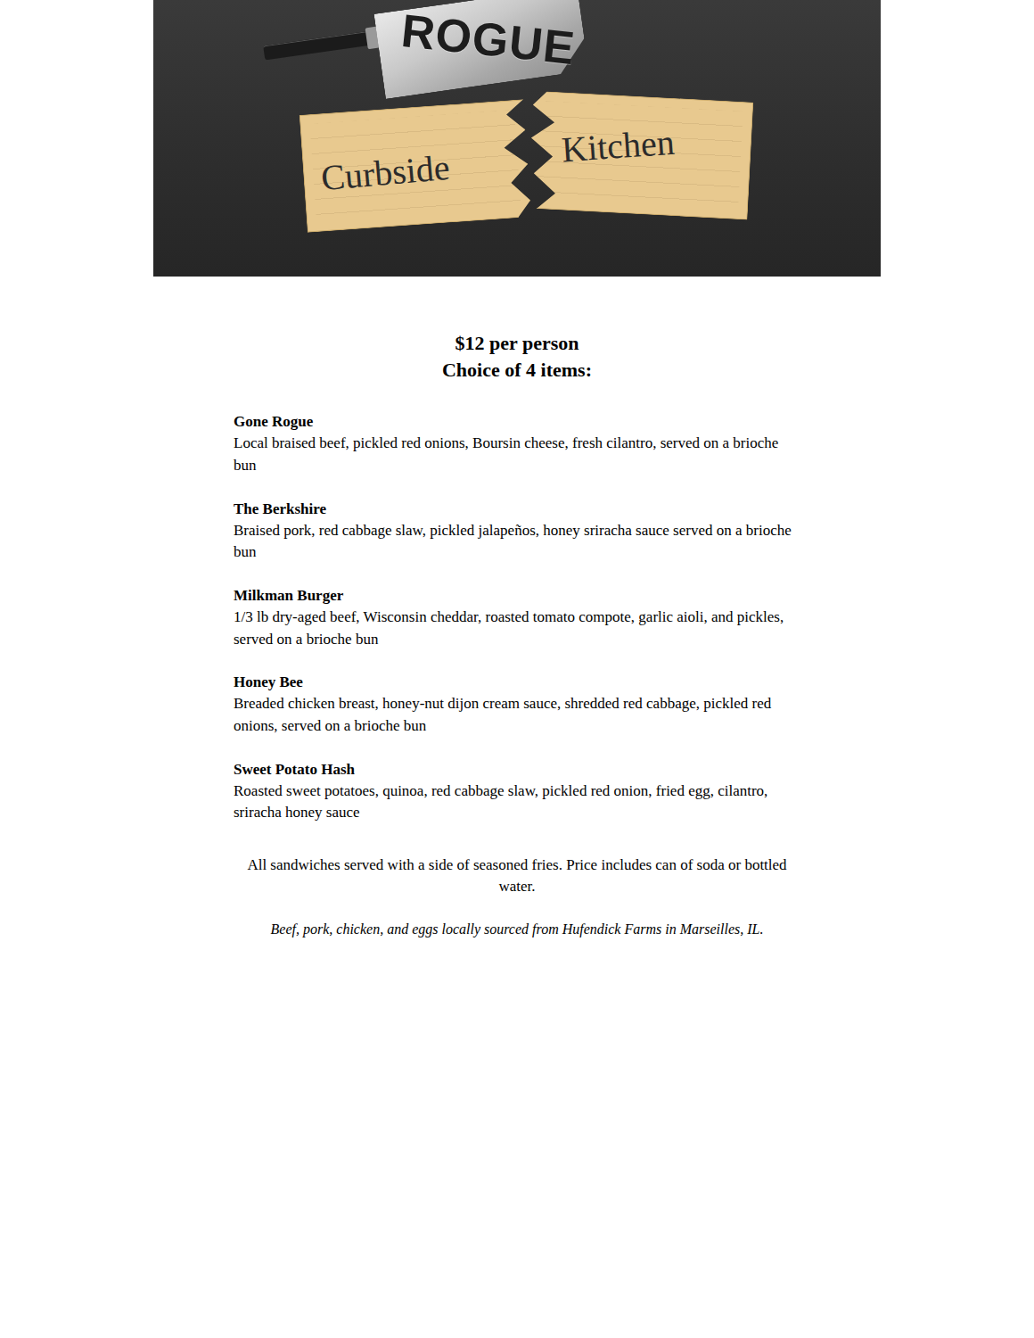ROGUE
Curbside
Kitchen
$12 per person
Choice of 4 items:
Gone Rogue
Local braised beef, pickled red onions, Boursin cheese, fresh cilantro, served on a brioche bun
The Berkshire
Braised pork, red cabbage slaw, pickled jalapeños, honey sriracha sauce served on a brioche bun
Milkman Burger
1/3 lb dry-aged beef, Wisconsin cheddar, roasted tomato compote, garlic aioli, and pickles, served on a brioche bun
Honey Bee
Breaded chicken breast, honey-nut dijon cream sauce, shredded red cabbage, pickled red onions, served on a brioche bun
Sweet Potato Hash
Roasted sweet potatoes, quinoa, red cabbage slaw, pickled red onion, fried egg, cilantro, sriracha honey sauce
All sandwiches served with a side of seasoned fries. Price includes can of soda or bottled water.
Beef, pork, chicken, and eggs locally sourced from Hufendick Farms in Marseilles, IL.